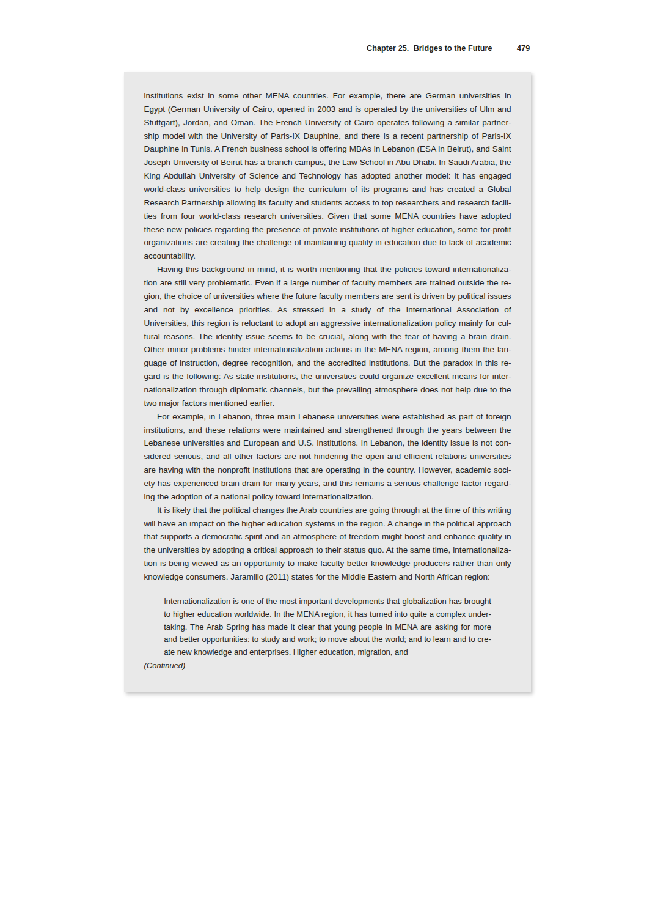Chapter 25. Bridges to the Future 479
institutions exist in some other MENA countries. For example, there are German universities in Egypt (German University of Cairo, opened in 2003 and is operated by the universities of Ulm and Stuttgart), Jordan, and Oman. The French University of Cairo operates following a similar partnership model with the University of Paris-IX Dauphine, and there is a recent partnership of Paris-IX Dauphine in Tunis. A French business school is offering MBAs in Lebanon (ESA in Beirut), and Saint Joseph University of Beirut has a branch campus, the Law School in Abu Dhabi. In Saudi Arabia, the King Abdullah University of Science and Technology has adopted another model: It has engaged world-class universities to help design the curriculum of its programs and has created a Global Research Partnership allowing its faculty and students access to top researchers and research facilities from four world-class research universities. Given that some MENA countries have adopted these new policies regarding the presence of private institutions of higher education, some for-profit organizations are creating the challenge of maintaining quality in education due to lack of academic accountability.
Having this background in mind, it is worth mentioning that the policies toward internationalization are still very problematic. Even if a large number of faculty members are trained outside the region, the choice of universities where the future faculty members are sent is driven by political issues and not by excellence priorities. As stressed in a study of the International Association of Universities, this region is reluctant to adopt an aggressive internationalization policy mainly for cultural reasons. The identity issue seems to be crucial, along with the fear of having a brain drain. Other minor problems hinder internationalization actions in the MENA region, among them the language of instruction, degree recognition, and the accredited institutions. But the paradox in this regard is the following: As state institutions, the universities could organize excellent means for internationalization through diplomatic channels, but the prevailing atmosphere does not help due to the two major factors mentioned earlier.
For example, in Lebanon, three main Lebanese universities were established as part of foreign institutions, and these relations were maintained and strengthened through the years between the Lebanese universities and European and U.S. institutions. In Lebanon, the identity issue is not considered serious, and all other factors are not hindering the open and efficient relations universities are having with the nonprofit institutions that are operating in the country. However, academic society has experienced brain drain for many years, and this remains a serious challenge factor regarding the adoption of a national policy toward internationalization.
It is likely that the political changes the Arab countries are going through at the time of this writing will have an impact on the higher education systems in the region. A change in the political approach that supports a democratic spirit and an atmosphere of freedom might boost and enhance quality in the universities by adopting a critical approach to their status quo. At the same time, internationalization is being viewed as an opportunity to make faculty better knowledge producers rather than only knowledge consumers. Jaramillo (2011) states for the Middle Eastern and North African region:
Internationalization is one of the most important developments that globalization has brought to higher education worldwide. In the MENA region, it has turned into quite a complex undertaking. The Arab Spring has made it clear that young people in MENA are asking for more and better opportunities: to study and work; to move about the world; and to learn and to create new knowledge and enterprises. Higher education, migration, and
(Continued)